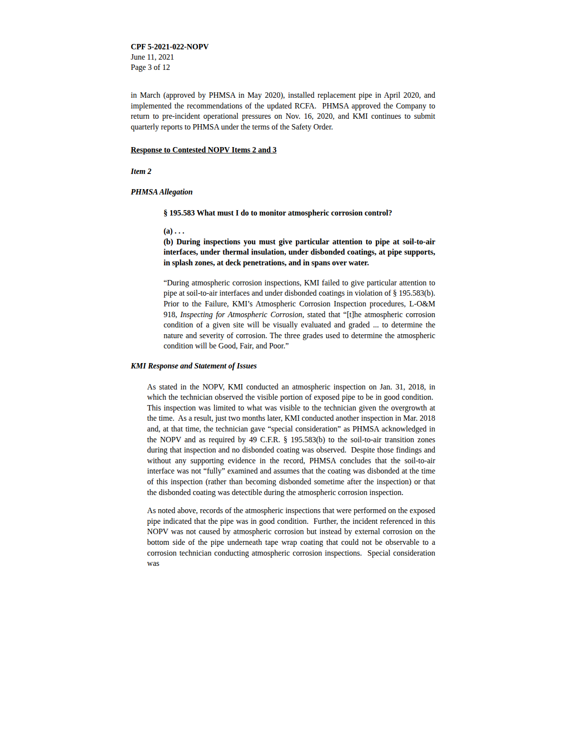CPF 5-2021-022-NOPV
June 11, 2021
Page 3 of 12
in March (approved by PHMSA in May 2020), installed replacement pipe in April 2020, and implemented the recommendations of the updated RCFA. PHMSA approved the Company to return to pre-incident operational pressures on Nov. 16, 2020, and KMI continues to submit quarterly reports to PHMSA under the terms of the Safety Order.
Response to Contested NOPV Items 2 and 3
Item 2
PHMSA Allegation
§ 195.583 What must I do to monitor atmospheric corrosion control?
(a) . . .
(b) During inspections you must give particular attention to pipe at soil-to-air interfaces, under thermal insulation, under disbonded coatings, at pipe supports, in splash zones, at deck penetrations, and in spans over water.
“During atmospheric corrosion inspections, KMI failed to give particular attention to pipe at soil-to-air interfaces and under disbonded coatings in violation of § 195.583(b). Prior to the Failure, KMI’s Atmospheric Corrosion Inspection procedures, L-O&M 918, Inspecting for Atmospheric Corrosion, stated that “[t]he atmospheric corrosion condition of a given site will be visually evaluated and graded ... to determine the nature and severity of corrosion. The three grades used to determine the atmospheric condition will be Good, Fair, and Poor.”
KMI Response and Statement of Issues
As stated in the NOPV, KMI conducted an atmospheric inspection on Jan. 31, 2018, in which the technician observed the visible portion of exposed pipe to be in good condition. This inspection was limited to what was visible to the technician given the overgrowth at the time. As a result, just two months later, KMI conducted another inspection in Mar. 2018 and, at that time, the technician gave “special consideration” as PHMSA acknowledged in the NOPV and as required by 49 C.F.R. § 195.583(b) to the soil-to-air transition zones during that inspection and no disbonded coating was observed. Despite those findings and without any supporting evidence in the record, PHMSA concludes that the soil-to-air interface was not “fully” examined and assumes that the coating was disbonded at the time of this inspection (rather than becoming disbonded sometime after the inspection) or that the disbonded coating was detectible during the atmospheric corrosion inspection.
As noted above, records of the atmospheric inspections that were performed on the exposed pipe indicated that the pipe was in good condition. Further, the incident referenced in this NOPV was not caused by atmospheric corrosion but instead by external corrosion on the bottom side of the pipe underneath tape wrap coating that could not be observable to a corrosion technician conducting atmospheric corrosion inspections. Special consideration was